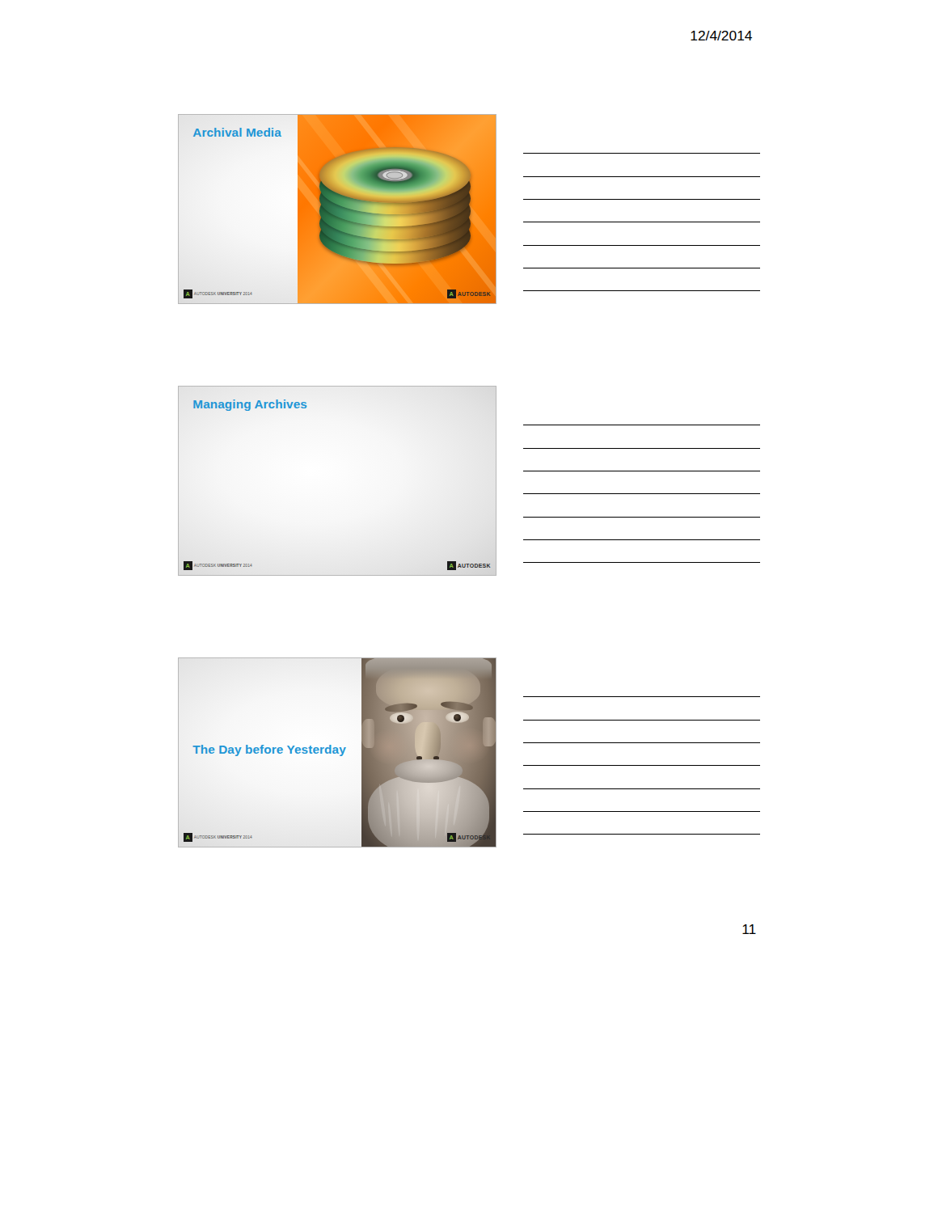12/4/2014
Archival Media
A
AUTODESK UNIVERSITY 2014
A
AUTODESK
Managing Archives
A
AUTODESK UNIVERSITY 2014
A
AUTODESK
The Day before Yesterday
A
AUTODESK UNIVERSITY 2014
A
AUTODESK
11